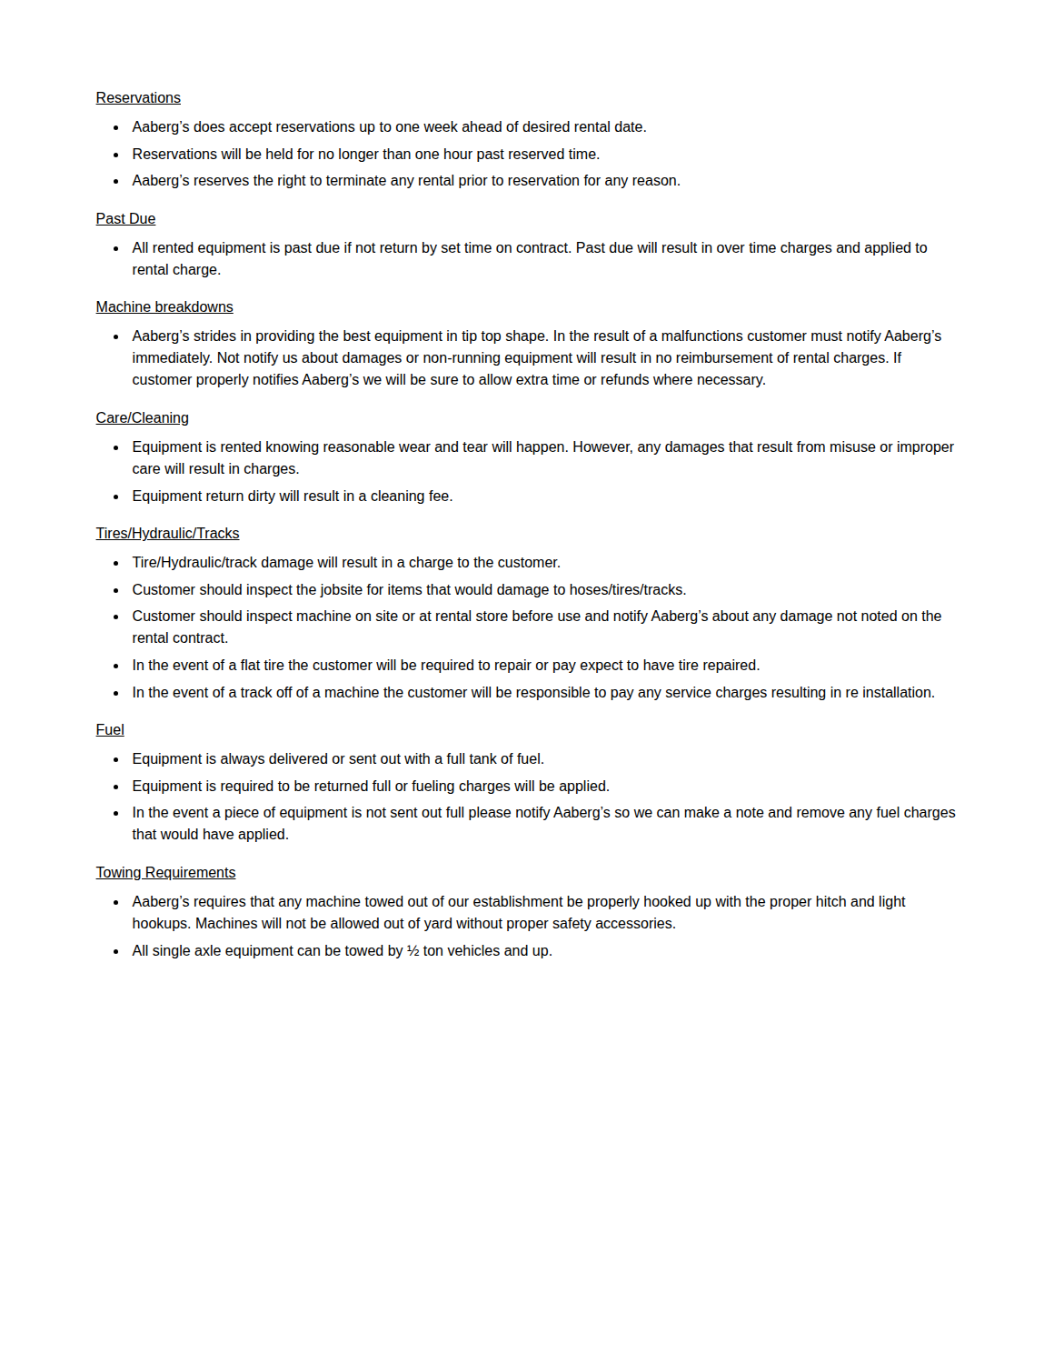Reservations
Aaberg’s does accept reservations up to one week ahead of desired rental date.
Reservations will be held for no longer than one hour past reserved time.
Aaberg’s reserves the right to terminate any rental prior to reservation for any reason.
Past Due
All rented equipment is past due if not return by set time on contract. Past due will result in over time charges and applied to rental charge.
Machine breakdowns
Aaberg’s strides in providing the best equipment in tip top shape. In the result of a malfunctions customer must notify Aaberg’s immediately. Not notify us about damages or non-running equipment will result in no reimbursement of rental charges. If customer properly notifies Aaberg’s we will be sure to allow extra time or refunds where necessary.
Care/Cleaning
Equipment is rented knowing reasonable wear and tear will happen. However, any damages that result from misuse or improper care will result in charges.
Equipment return dirty will result in a cleaning fee.
Tires/Hydraulic/Tracks
Tire/Hydraulic/track damage will result in a charge to the customer.
Customer should inspect the jobsite for items that would damage to hoses/tires/tracks.
Customer should inspect machine on site or at rental store before use and notify Aaberg’s about any damage not noted on the rental contract.
In the event of a flat tire the customer will be required to repair or pay expect to have tire repaired.
In the event of a track off of a machine the customer will be responsible to pay any service charges resulting in re installation.
Fuel
Equipment is always delivered or sent out with a full tank of fuel.
Equipment is required to be returned full or fueling charges will be applied.
In the event a piece of equipment is not sent out full please notify Aaberg’s so we can make a note and remove any fuel charges that would have applied.
Towing Requirements
Aaberg’s requires that any machine towed out of our establishment be properly hooked up with the proper hitch and light hookups. Machines will not be allowed out of yard without proper safety accessories.
All single axle equipment can be towed by ½ ton vehicles and up.